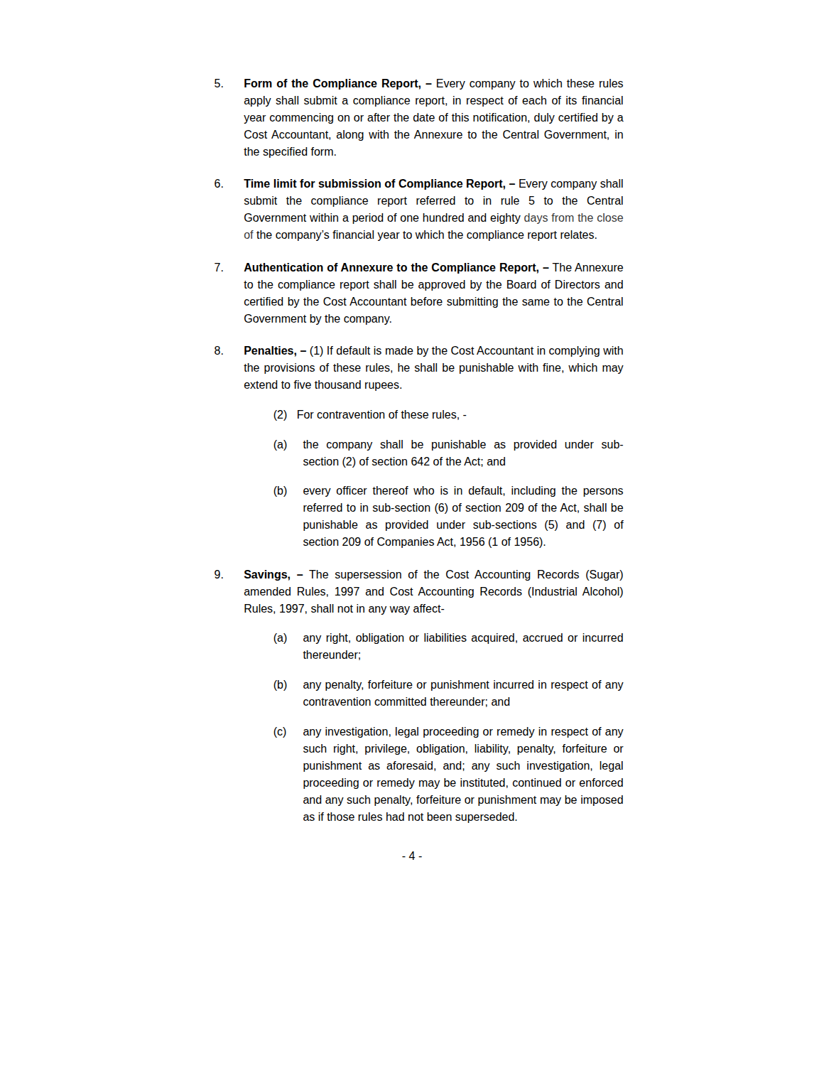5. Form of the Compliance Report, – Every company to which these rules apply shall submit a compliance report, in respect of each of its financial year commencing on or after the date of this notification, duly certified by a Cost Accountant, along with the Annexure to the Central Government, in the specified form.
6. Time limit for submission of Compliance Report, – Every company shall submit the compliance report referred to in rule 5 to the Central Government within a period of one hundred and eighty days from the close of the company’s financial year to which the compliance report relates.
7. Authentication of Annexure to the Compliance Report, – The Annexure to the compliance report shall be approved by the Board of Directors and certified by the Cost Accountant before submitting the same to the Central Government by the company.
8. Penalties, – (1) If default is made by the Cost Accountant in complying with the provisions of these rules, he shall be punishable with fine, which may extend to five thousand rupees.
(2) For contravention of these rules, -
(a) the company shall be punishable as provided under sub-section (2) of section 642 of the Act; and
(b) every officer thereof who is in default, including the persons referred to in sub-section (6) of section 209 of the Act, shall be punishable as provided under sub-sections (5) and (7) of section 209 of Companies Act, 1956 (1 of 1956).
9. Savings, – The supersession of the Cost Accounting Records (Sugar) amended Rules, 1997 and Cost Accounting Records (Industrial Alcohol) Rules, 1997, shall not in any way affect-
(a) any right, obligation or liabilities acquired, accrued or incurred thereunder;
(b) any penalty, forfeiture or punishment incurred in respect of any contravention committed thereunder; and
(c) any investigation, legal proceeding or remedy in respect of any such right, privilege, obligation, liability, penalty, forfeiture or punishment as aforesaid, and; any such investigation, legal proceeding or remedy may be instituted, continued or enforced and any such penalty, forfeiture or punishment may be imposed as if those rules had not been superseded.
- 4 -